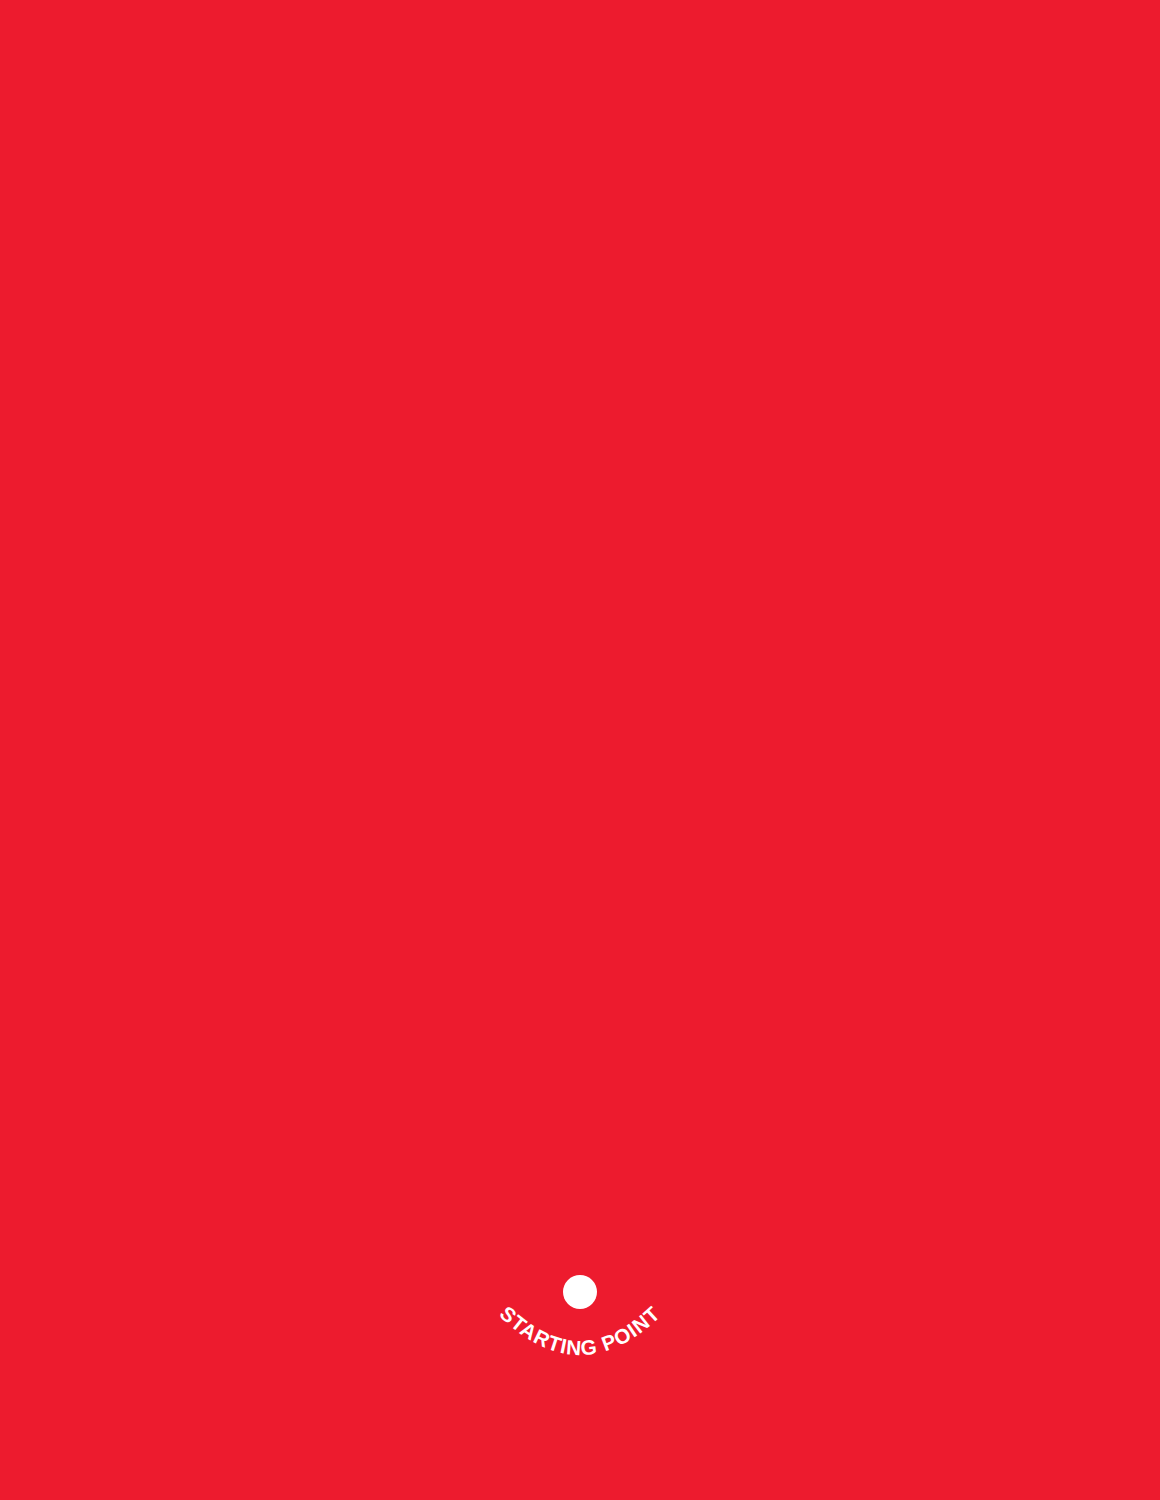STARTING POINT